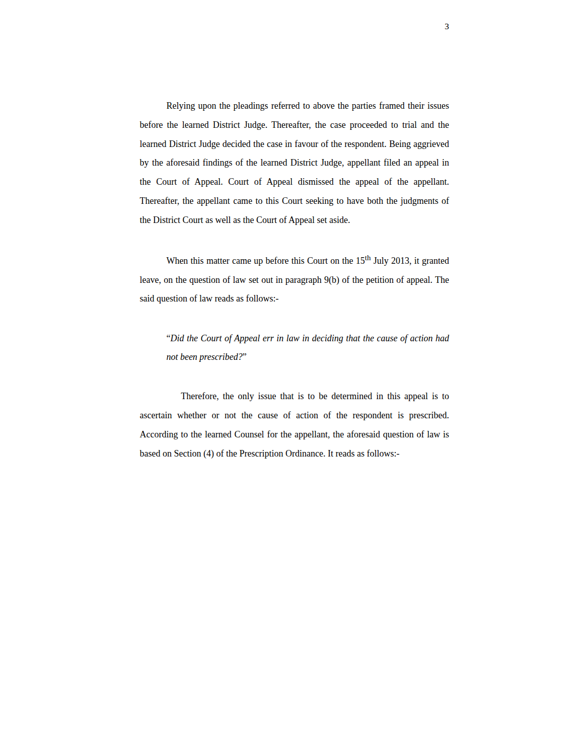3
Relying upon the pleadings referred to above the parties framed their issues before the learned District Judge. Thereafter, the case proceeded to trial and the learned District Judge decided the case in favour of the respondent. Being aggrieved by the aforesaid findings of the learned District Judge, appellant filed an appeal in the Court of Appeal. Court of Appeal dismissed the appeal of the appellant. Thereafter, the appellant came to this Court seeking to have both the judgments of the District Court as well as the Court of Appeal set aside.
When this matter came up before this Court on the 15th July 2013, it granted leave, on the question of law set out in paragraph 9(b) of the petition of appeal. The said question of law reads as follows:-
“Did the Court of Appeal err in law in deciding that the cause of action had not been prescribed?”
Therefore, the only issue that is to be determined in this appeal is to ascertain whether or not the cause of action of the respondent is prescribed. According to the learned Counsel for the appellant, the aforesaid question of law is based on Section (4) of the Prescription Ordinance. It reads as follows:-